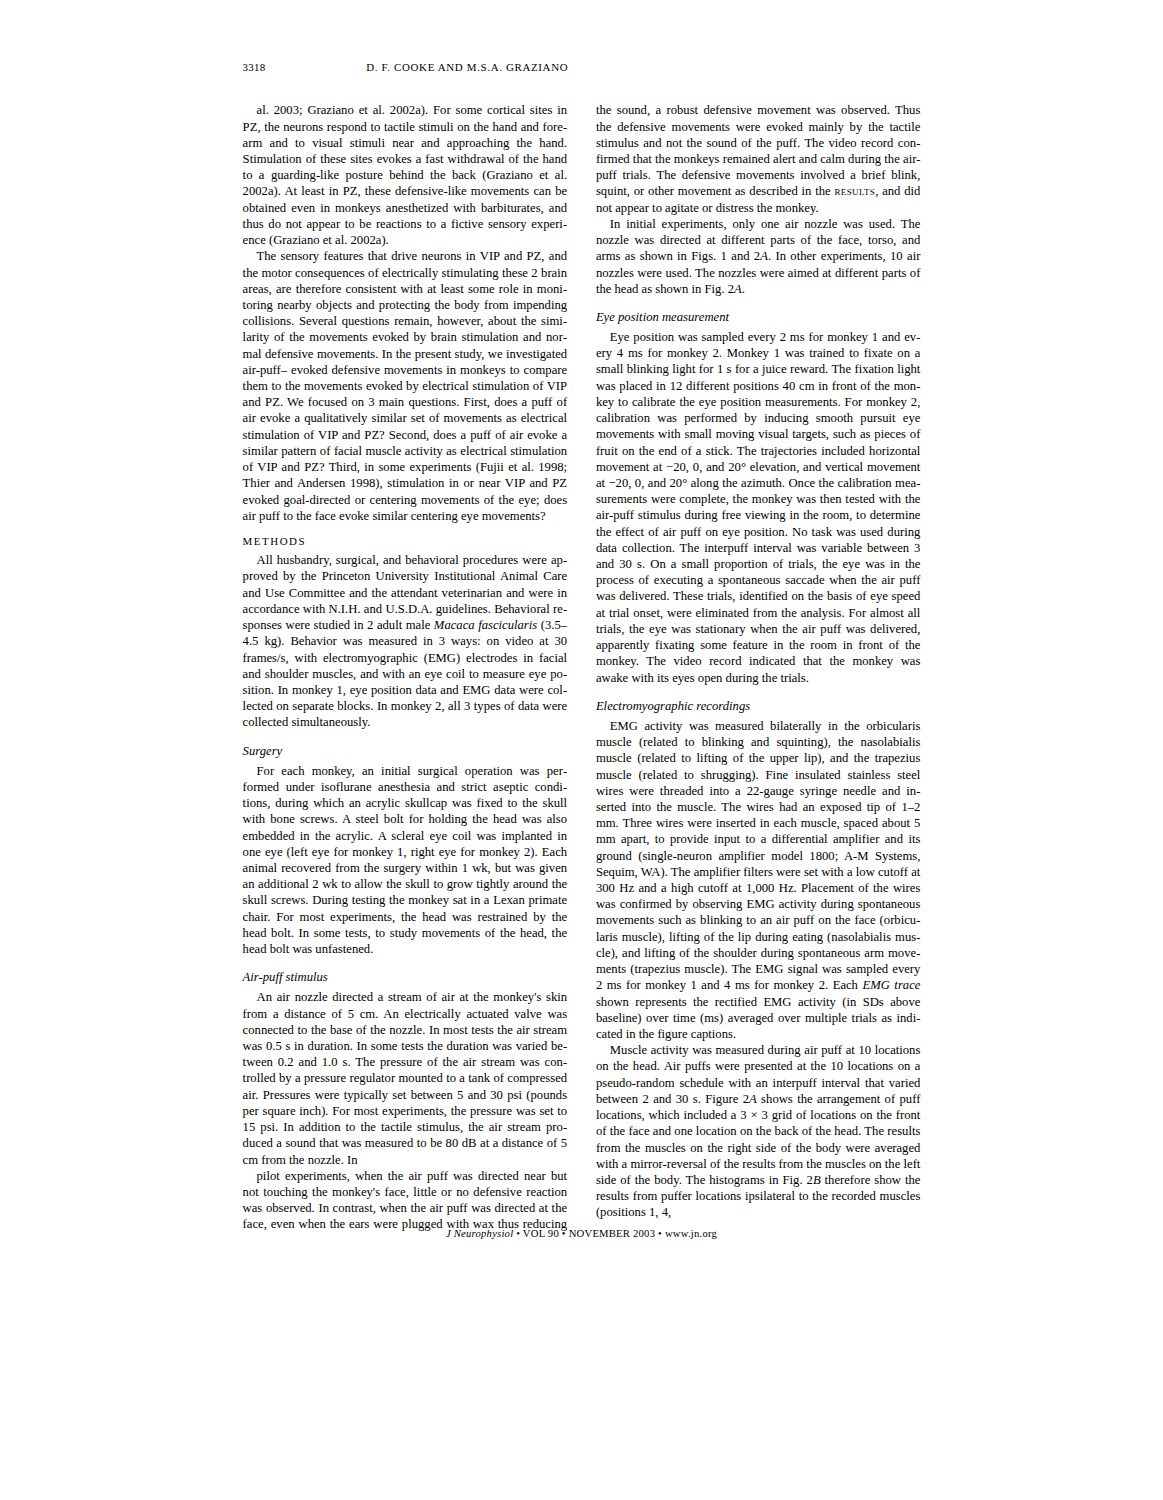3318 D. F. COOKE AND M.S.A. GRAZIANO
al. 2003; Graziano et al. 2002a). For some cortical sites in PZ, the neurons respond to tactile stimuli on the hand and forearm and to visual stimuli near and approaching the hand. Stimulation of these sites evokes a fast withdrawal of the hand to a guarding-like posture behind the back (Graziano et al. 2002a). At least in PZ, these defensive-like movements can be obtained even in monkeys anesthetized with barbiturates, and thus do not appear to be reactions to a fictive sensory experience (Graziano et al. 2002a).
The sensory features that drive neurons in VIP and PZ, and the motor consequences of electrically stimulating these 2 brain areas, are therefore consistent with at least some role in monitoring nearby objects and protecting the body from impending collisions. Several questions remain, however, about the similarity of the movements evoked by brain stimulation and normal defensive movements. In the present study, we investigated air-puff– evoked defensive movements in monkeys to compare them to the movements evoked by electrical stimulation of VIP and PZ. We focused on 3 main questions. First, does a puff of air evoke a qualitatively similar set of movements as electrical stimulation of VIP and PZ? Second, does a puff of air evoke a similar pattern of facial muscle activity as electrical stimulation of VIP and PZ? Third, in some experiments (Fujii et al. 1998; Thier and Andersen 1998), stimulation in or near VIP and PZ evoked goal-directed or centering movements of the eye; does air puff to the face evoke similar centering eye movements?
Methods
All husbandry, surgical, and behavioral procedures were approved by the Princeton University Institutional Animal Care and Use Committee and the attendant veterinarian and were in accordance with N.I.H. and U.S.D.A. guidelines. Behavioral responses were studied in 2 adult male Macaca fascicularis (3.5– 4.5 kg). Behavior was measured in 3 ways: on video at 30 frames/s, with electromyographic (EMG) electrodes in facial and shoulder muscles, and with an eye coil to measure eye position. In monkey 1, eye position data and EMG data were collected on separate blocks. In monkey 2, all 3 types of data were collected simultaneously.
Surgery
For each monkey, an initial surgical operation was performed under isoflurane anesthesia and strict aseptic conditions, during which an acrylic skullcap was fixed to the skull with bone screws. A steel bolt for holding the head was also embedded in the acrylic. A scleral eye coil was implanted in one eye (left eye for monkey 1, right eye for monkey 2). Each animal recovered from the surgery within 1 wk, but was given an additional 2 wk to allow the skull to grow tightly around the skull screws. During testing the monkey sat in a Lexan primate chair. For most experiments, the head was restrained by the head bolt. In some tests, to study movements of the head, the head bolt was unfastened.
Air-puff stimulus
An air nozzle directed a stream of air at the monkey's skin from a distance of 5 cm. An electrically actuated valve was connected to the base of the nozzle. In most tests the air stream was 0.5 s in duration. In some tests the duration was varied between 0.2 and 1.0 s. The pressure of the air stream was controlled by a pressure regulator mounted to a tank of compressed air. Pressures were typically set between 5 and 30 psi (pounds per square inch). For most experiments, the pressure was set to 15 psi. In addition to the tactile stimulus, the air stream produced a sound that was measured to be 80 dB at a distance of 5 cm from the nozzle. In
pilot experiments, when the air puff was directed near but not touching the monkey's face, little or no defensive reaction was observed. In contrast, when the air puff was directed at the face, even when the ears were plugged with wax thus reducing the sound, a robust defensive movement was observed. Thus the defensive movements were evoked mainly by the tactile stimulus and not the sound of the puff. The video record confirmed that the monkeys remained alert and calm during the air-puff trials. The defensive movements involved a brief blink, squint, or other movement as described in the results, and did not appear to agitate or distress the monkey.
In initial experiments, only one air nozzle was used. The nozzle was directed at different parts of the face, torso, and arms as shown in Figs. 1 and 2A. In other experiments, 10 air nozzles were used. The nozzles were aimed at different parts of the head as shown in Fig. 2A.
Eye position measurement
Eye position was sampled every 2 ms for monkey 1 and every 4 ms for monkey 2. Monkey 1 was trained to fixate on a small blinking light for 1 s for a juice reward. The fixation light was placed in 12 different positions 40 cm in front of the monkey to calibrate the eye position measurements. For monkey 2, calibration was performed by inducing smooth pursuit eye movements with small moving visual targets, such as pieces of fruit on the end of a stick. The trajectories included horizontal movement at −20, 0, and 20° elevation, and vertical movement at −20, 0, and 20° along the azimuth. Once the calibration measurements were complete, the monkey was then tested with the air-puff stimulus during free viewing in the room, to determine the effect of air puff on eye position. No task was used during data collection. The interpuff interval was variable between 3 and 30 s. On a small proportion of trials, the eye was in the process of executing a spontaneous saccade when the air puff was delivered. These trials, identified on the basis of eye speed at trial onset, were eliminated from the analysis. For almost all trials, the eye was stationary when the air puff was delivered, apparently fixating some feature in the room in front of the monkey. The video record indicated that the monkey was awake with its eyes open during the trials.
Electromyographic recordings
EMG activity was measured bilaterally in the orbicularis muscle (related to blinking and squinting), the nasolabialis muscle (related to lifting of the upper lip), and the trapezius muscle (related to shrugging). Fine insulated stainless steel wires were threaded into a 22-gauge syringe needle and inserted into the muscle. The wires had an exposed tip of 1–2 mm. Three wires were inserted in each muscle, spaced about 5 mm apart, to provide input to a differential amplifier and its ground (single-neuron amplifier model 1800; A-M Systems, Sequim, WA). The amplifier filters were set with a low cutoff at 300 Hz and a high cutoff at 1,000 Hz. Placement of the wires was confirmed by observing EMG activity during spontaneous movements such as blinking to an air puff on the face (orbicularis muscle), lifting of the lip during eating (nasolabialis muscle), and lifting of the shoulder during spontaneous arm movements (trapezius muscle). The EMG signal was sampled every 2 ms for monkey 1 and 4 ms for monkey 2. Each EMG trace shown represents the rectified EMG activity (in SDs above baseline) over time (ms) averaged over multiple trials as indicated in the figure captions.
Muscle activity was measured during air puff at 10 locations on the head. Air puffs were presented at the 10 locations on a pseudo-random schedule with an interpuff interval that varied between 2 and 30 s. Figure 2A shows the arrangement of puff locations, which included a 3 × 3 grid of locations on the front of the face and one location on the back of the head. The results from the muscles on the right side of the body were averaged with a mirror-reversal of the results from the muscles on the left side of the body. The histograms in Fig. 2B therefore show the results from puffer locations ipsilateral to the recorded muscles (positions 1, 4,
J Neurophysiol • VOL 90 • NOVEMBER 2003 • www.jn.org